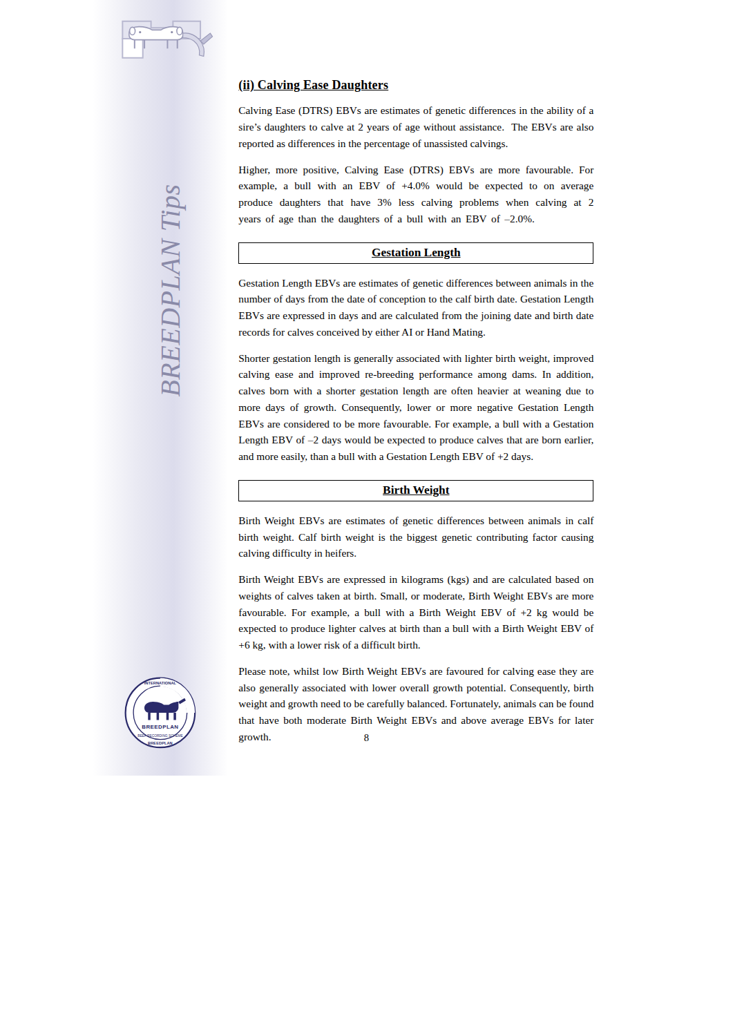BREEDPLAN Tips
INTERNATIONAL BREEDPLAN BREEDPLAN BEEF RECORDING SCHEME
(ii) Calving Ease Daughters
Calving Ease (DTRS) EBVs are estimates of genetic differences in the ability of a sire’s daughters to calve at 2 years of age without assistance. The EBVs are also reported as differences in the percentage of unassisted calvings.
Higher, more positive, Calving Ease (DTRS) EBVs are more favourable. For example, a bull with an EBV of +4.0% would be expected to on average produce daughters that have 3% less calving problems when calving at 2 years of age than the daughters of a bull with an EBV of –2.0%.
Gestation Length
Gestation Length EBVs are estimates of genetic differences between animals in the number of days from the date of conception to the calf birth date. Gestation Length EBVs are expressed in days and are calculated from the joining date and birth date records for calves conceived by either AI or Hand Mating.
Shorter gestation length is generally associated with lighter birth weight, improved calving ease and improved re-breeding performance among dams. In addition, calves born with a shorter gestation length are often heavier at weaning due to more days of growth. Consequently, lower or more negative Gestation Length EBVs are considered to be more favourable. For example, a bull with a Gestation Length EBV of –2 days would be expected to produce calves that are born earlier, and more easily, than a bull with a Gestation Length EBV of +2 days.
Birth Weight
Birth Weight EBVs are estimates of genetic differences between animals in calf birth weight. Calf birth weight is the biggest genetic contributing factor causing calving difficulty in heifers.
Birth Weight EBVs are expressed in kilograms (kgs) and are calculated based on weights of calves taken at birth. Small, or moderate, Birth Weight EBVs are more favourable. For example, a bull with a Birth Weight EBV of +2 kg would be expected to produce lighter calves at birth than a bull with a Birth Weight EBV of +6 kg, with a lower risk of a difficult birth.
Please note, whilst low Birth Weight EBVs are favoured for calving ease they are also generally associated with lower overall growth potential. Consequently, birth weight and growth need to be carefully balanced. Fortunately, animals can be found that have both moderate Birth Weight EBVs and above average EBVs for later growth.
8